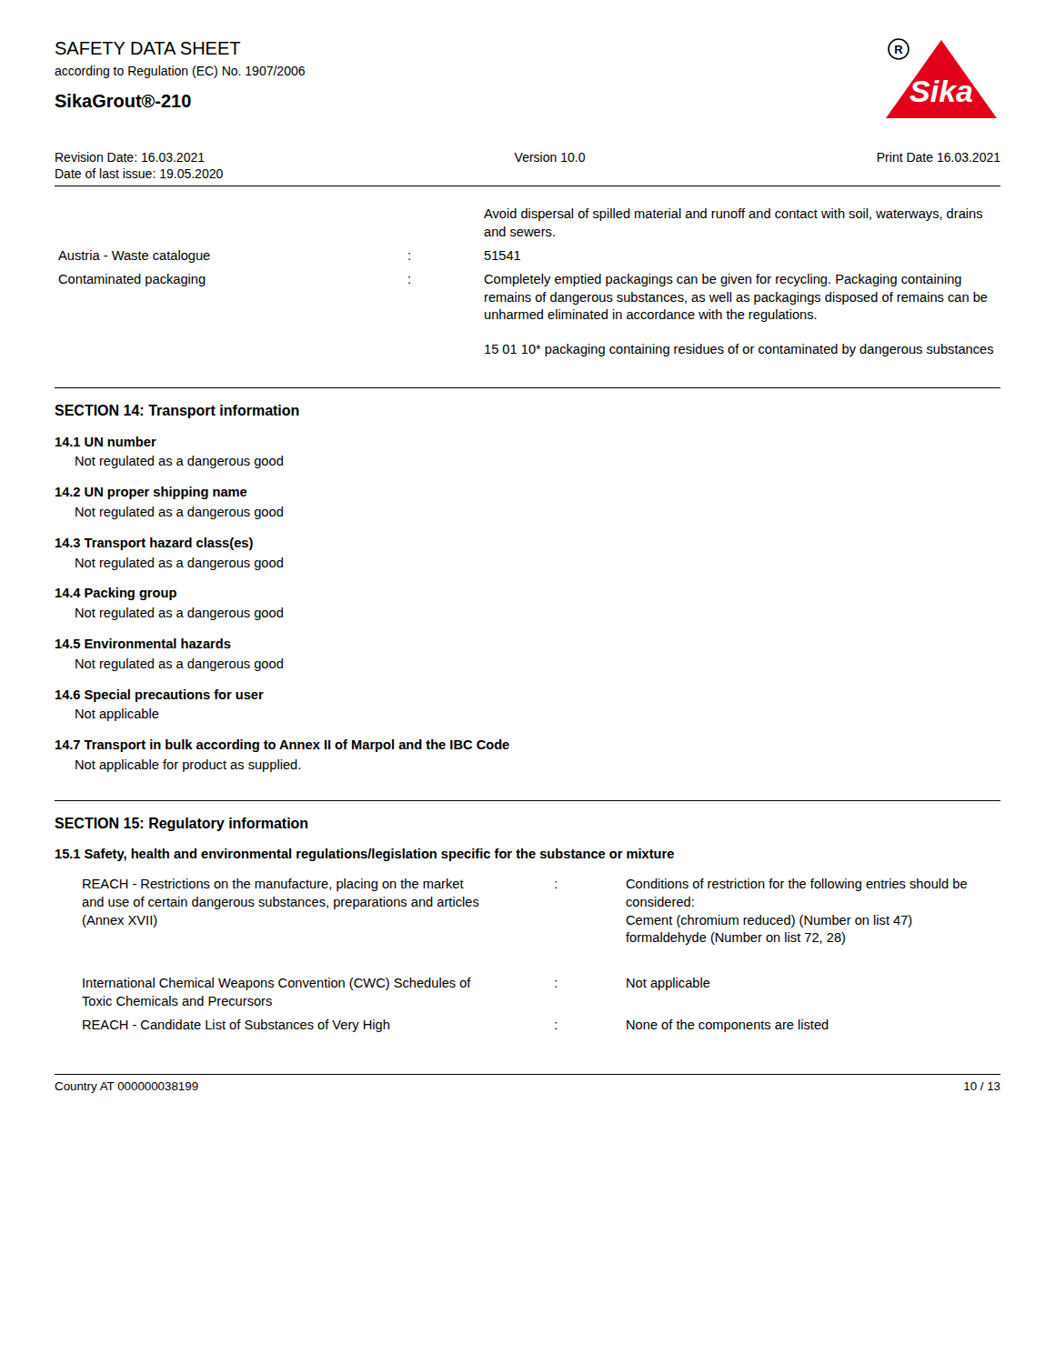SAFETY DATA SHEET
according to Regulation (EC) No. 1907/2006
SikaGrout®-210
Sika R
Revision Date: 16.03.2021
Date of last issue: 19.05.2020
Version 10.0
Print Date 16.03.2021
| | | Avoid dispersal of spilled material and runoff and contact with soil, waterways, drains and sewers. |
| Austria - Waste catalogue | : | 51541 |
| Contaminated packaging | : | Completely emptied packagings can be given for recycling. Packaging containing remains of dangerous substances, as well as packagings disposed of remains can be unharmed eliminated in accordance with the regulations. 15 01 10* packaging containing residues of or contaminated by dangerous substances |
SECTION 14: Transport information
14.1 UN number
Not regulated as a dangerous good
14.2 UN proper shipping name
Not regulated as a dangerous good
14.3 Transport hazard class(es)
Not regulated as a dangerous good
14.4 Packing group
Not regulated as a dangerous good
14.5 Environmental hazards
Not regulated as a dangerous good
14.6 Special precautions for user
Not applicable
14.7 Transport in bulk according to Annex II of Marpol and the IBC Code
Not applicable for product as supplied.
SECTION 15: Regulatory information
15.1 Safety, health and environmental regulations/legislation specific for the substance or mixture
| REACH - Restrictions on the manufacture, placing on the market and use of certain dangerous substances, preparations and articles (Annex XVII) | : | Conditions of restriction for the following entries should be considered: Cement (chromium reduced) (Number on list 47) formaldehyde (Number on list 72, 28) |
| International Chemical Weapons Convention (CWC) Schedules of Toxic Chemicals and Precursors | : | Not applicable |
| REACH - Candidate List of Substances of Very High | : | None of the components are listed |
Country AT 000000038199
10 / 13